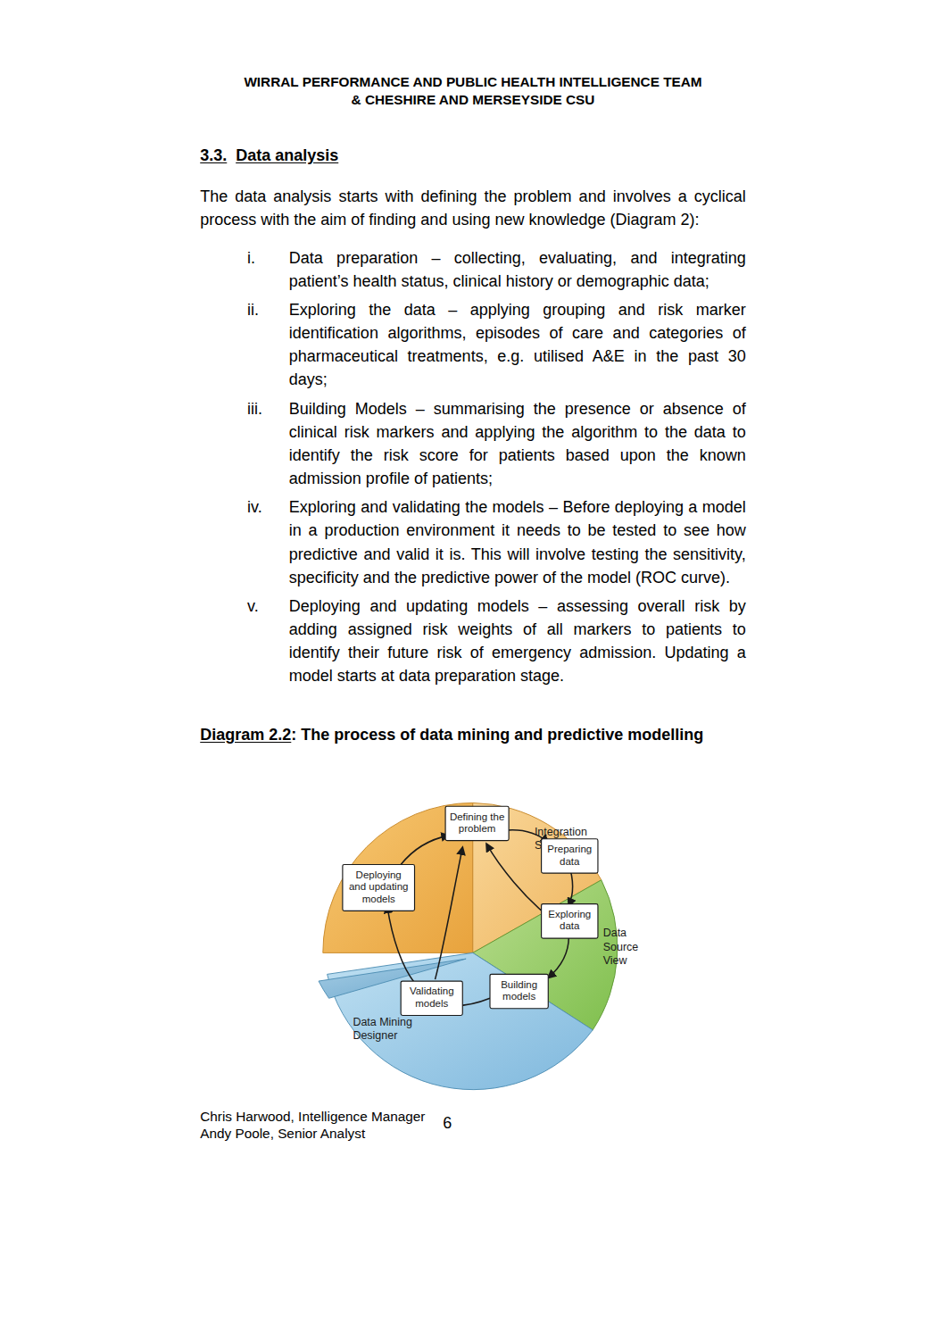WIRRAL PERFORMANCE AND PUBLIC HEALTH INTELLIGENCE TEAM
& CHESHIRE AND MERSEYSIDE CSU
3.3. Data analysis
The data analysis starts with defining the problem and involves a cyclical process with the aim of finding and using new knowledge (Diagram 2):
i. Data preparation – collecting, evaluating, and integrating patient’s health status, clinical history or demographic data;
ii. Exploring the data – applying grouping and risk marker identification algorithms, episodes of care and categories of pharmaceutical treatments, e.g. utilised A&E in the past 30 days;
iii. Building Models – summarising the presence or absence of clinical risk markers and applying the algorithm to the data to identify the risk score for patients based upon the known admission profile of patients;
iv. Exploring and validating the models – Before deploying a model in a production environment it needs to be tested to see how predictive and valid it is. This will involve testing the sensitivity, specificity and the predictive power of the model (ROC curve).
v. Deploying and updating models – assessing overall risk by adding assigned risk weights of all markers to patients to identify their future risk of emergency admission. Updating a model starts at data preparation stage.
Diagram 2.2: The process of data mining and predictive modelling
Integration Services Integration Services Data Source View Data Mining Designer Defining the problem Preparing data Exploring data Building models Validating models Deploying and updating models
Chris Harwood, Intelligence Manager
Andy Poole, Senior Analyst 6